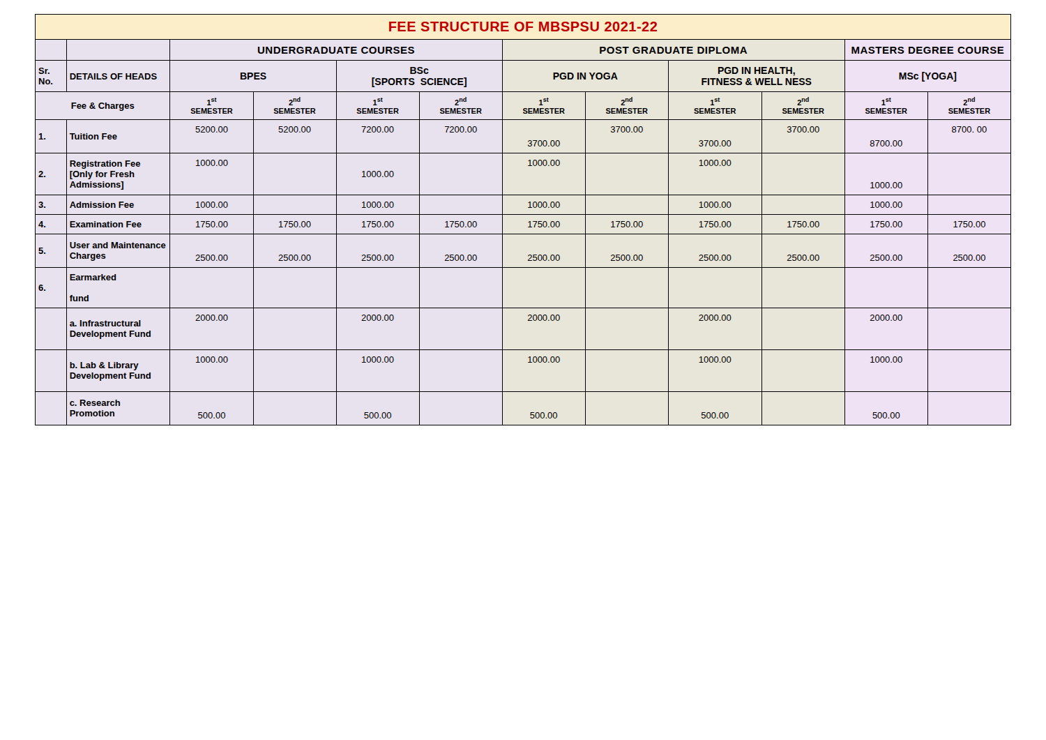| FEE STRUCTURE OF MBSPSU 2021-22 |
| | | UNDERGRADUATE COURSES | POST GRADUATE DIPLOMA | MASTERS DEGREE COURSE |
| Sr. No. | DETAILS OF HEADS | BPES | BSc [SPORTS SCIENCE] | PGD IN YOGA | PGD IN HEALTH, FITNESS & WELL NESS | MSc [YOGA] |
| Fee & Charges | 1 st SEMESTER | 2 nd SEMESTER | 1 st SEMESTER | 2 nd SEMESTER | 1 st SEMESTER | 2 nd SEMESTER | 1 st SEMESTER | 2 nd SEMESTER | 1 st SEMESTER | 2 nd SEMESTER |
| 1. | Tuition Fee | 5200.00 | 5200.00 | 7200.00 | 7200.00 | 3700.00 | 3700.00 | 3700.00 | 3700.00 | 8700.00 | 8700. 00 |
| 2. | Registration Fee [Only for Fresh Admissions] | 1000.00 | | 1000.00 | | 1000.00 | | 1000.00 | | 1000.00 | |
| 3. | Admission Fee | 1000.00 | | 1000.00 | | 1000.00 | | 1000.00 | | 1000.00 | |
| 4. | Examination Fee | 1750.00 | 1750.00 | 1750.00 | 1750.00 | 1750.00 | 1750.00 | 1750.00 | 1750.00 | 1750.00 | 1750.00 |
| 5. | User and Maintenance Charges | 2500.00 | 2500.00 | 2500.00 | 2500.00 | 2500.00 | 2500.00 | 2500.00 | 2500.00 | 2500.00 | 2500.00 |
| 6. | Earmarked fund | | | | | | | | | | |
| | a. Infrastructural Development Fund | 2000.00 | | 2000.00 | | 2000.00 | | 2000.00 | | 2000.00 | |
| | b. Lab & Library Development Fund | 1000.00 | | 1000.00 | | 1000.00 | | 1000.00 | | 1000.00 | |
| | c. Research Promotion | 500.00 | | 500.00 | | 500.00 | | 500.00 | | 500.00 | |